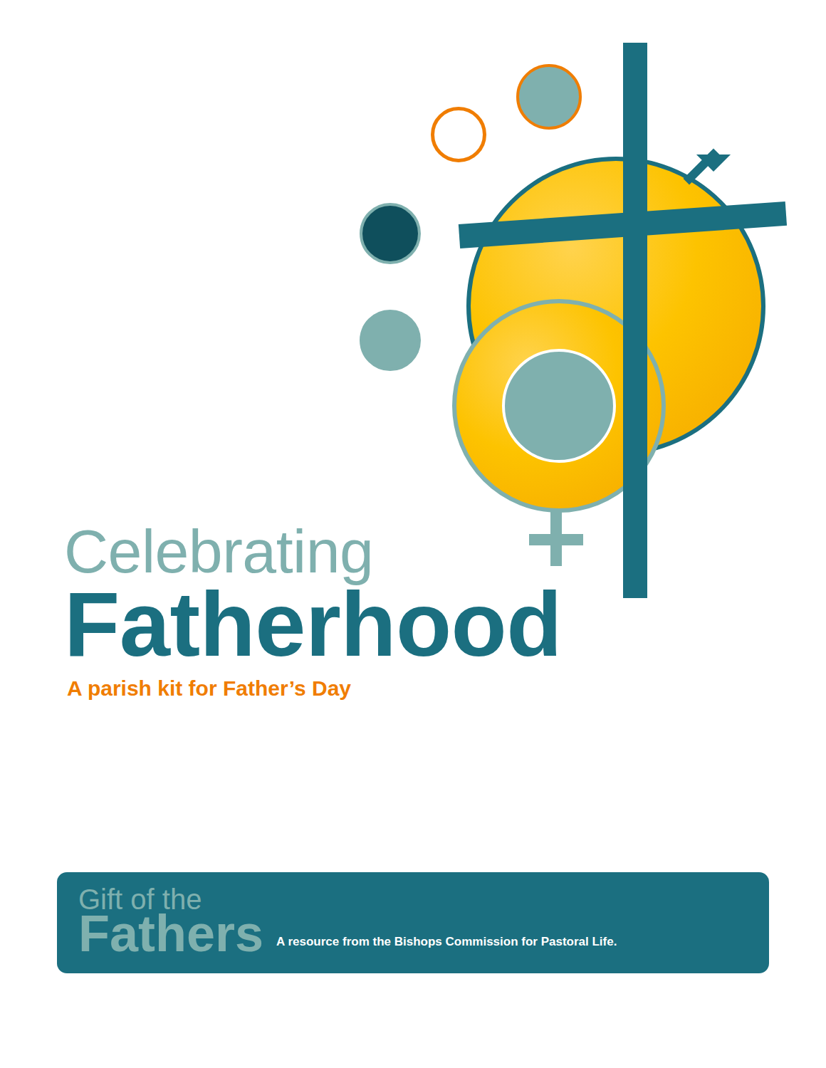Celebrating Fatherhood
A parish kit for Father’s Day
Gift of the
Fathers A resource from the Bishops Commission for Pastoral Life.